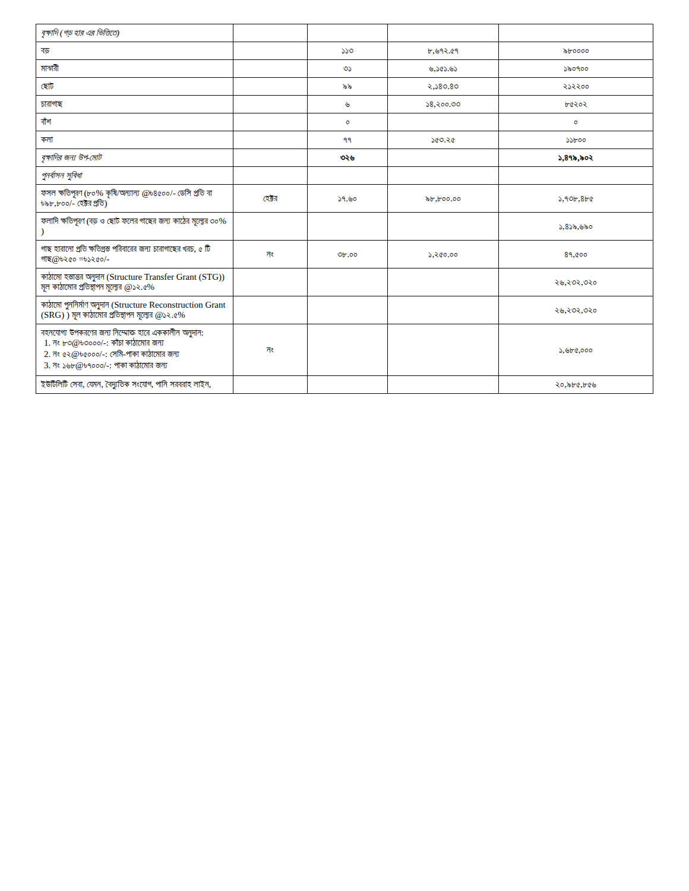| বৃক্ষাদি (গড় হার এর ভিত্তিতে) | | | | |
| বড় | | ১১৩ | ৮,৬৭২.৫৭ | ৯৮০০০০ |
| মাঝারী | | ৩১ | ৬,১৫১.৬১ | ১৯০৭০০ |
| ছোট | | ৯৯ | ২,১৪৩.৪৩ | ২১২২০০ |
| চারাগাছ | | ৬ | ১৪,২০০.৩৩ | ৮৫২০২ |
| বাঁশ | | ০ | | ০ |
| কলা | | ৭৭ | ১৫৩.২৫ | ১১৮০০ |
| বৃক্ষাদির জন্য উপ-মোট | | ৩২৬ | | ১,৪৭৯,৯০২ |
| পুনর্বাসন সুবিধা | | | | |
| ফসল ক্ষতিপূরণ (৮০% কৃষি/অন্যান্য @৳৪৫০০/- ডেসি প্রতি বা ৳৯৮,৮০০/- হেক্টর প্রতি) | হেক্টর | ১৭.৬০ | ৯৮,৮০০.০০ | ১,৭৩৮,৪৮৫ |
| ফলাদি ক্ষতিপূরণ (বড় ও ছোট ফলের গাছের জন্য কাঠের মূল্যের ৩০% ) | | | | ১,৪১৯,৬৯০ |
| গাছ হারানো প্রতি ক্ষতিগ্রস্ত পরিবারের জন্য চারাগাছের খরচ, ৫ টি গাছ@৳২৫০ =৳১২৫০/- | নং | ৩৮.০০ | ১,২৫০.০০ | ৪৭,৫০০ |
| কাঠামো হস্তান্তর অনুদান (Structure Transfer Grant (STG)) মূল কাঠামোর প্রতিস্থাপন মূল্যের @১২.৫% | | | | ২৬,২৩২,৩২০ |
| কাঠামো পুননির্মাণ অনুদান (Structure Reconstruction Grant (SRG) ) মূল কাঠামোর প্রতিস্থাপন মূল্যের @১২.৫% | | | | ২৬,২৩২,৩২০ |
| বহনযোগ্য উপকরণের জন্য নিম্মোক্ত হারে এককালীন অনুদান: নং ৮৩@৳৩০০০/-: কাঁচা কাঠামোর জন্য নং ৫২@৳৫০০০/-: সেমি-পাকা কাঠামোর জন্য নং ১৬৮@৳৭০০০/-: পাকা কাঠামোর জন্য | নং | | | ১,৬৮৫,০০০ |
| ইউটিলিটি সেবা, যেমন, বৈদ্যুতিক সংযোগ, পানি সরবরাহ লাইন, | | | | ২০,৯৮৫,৮৫৬ |